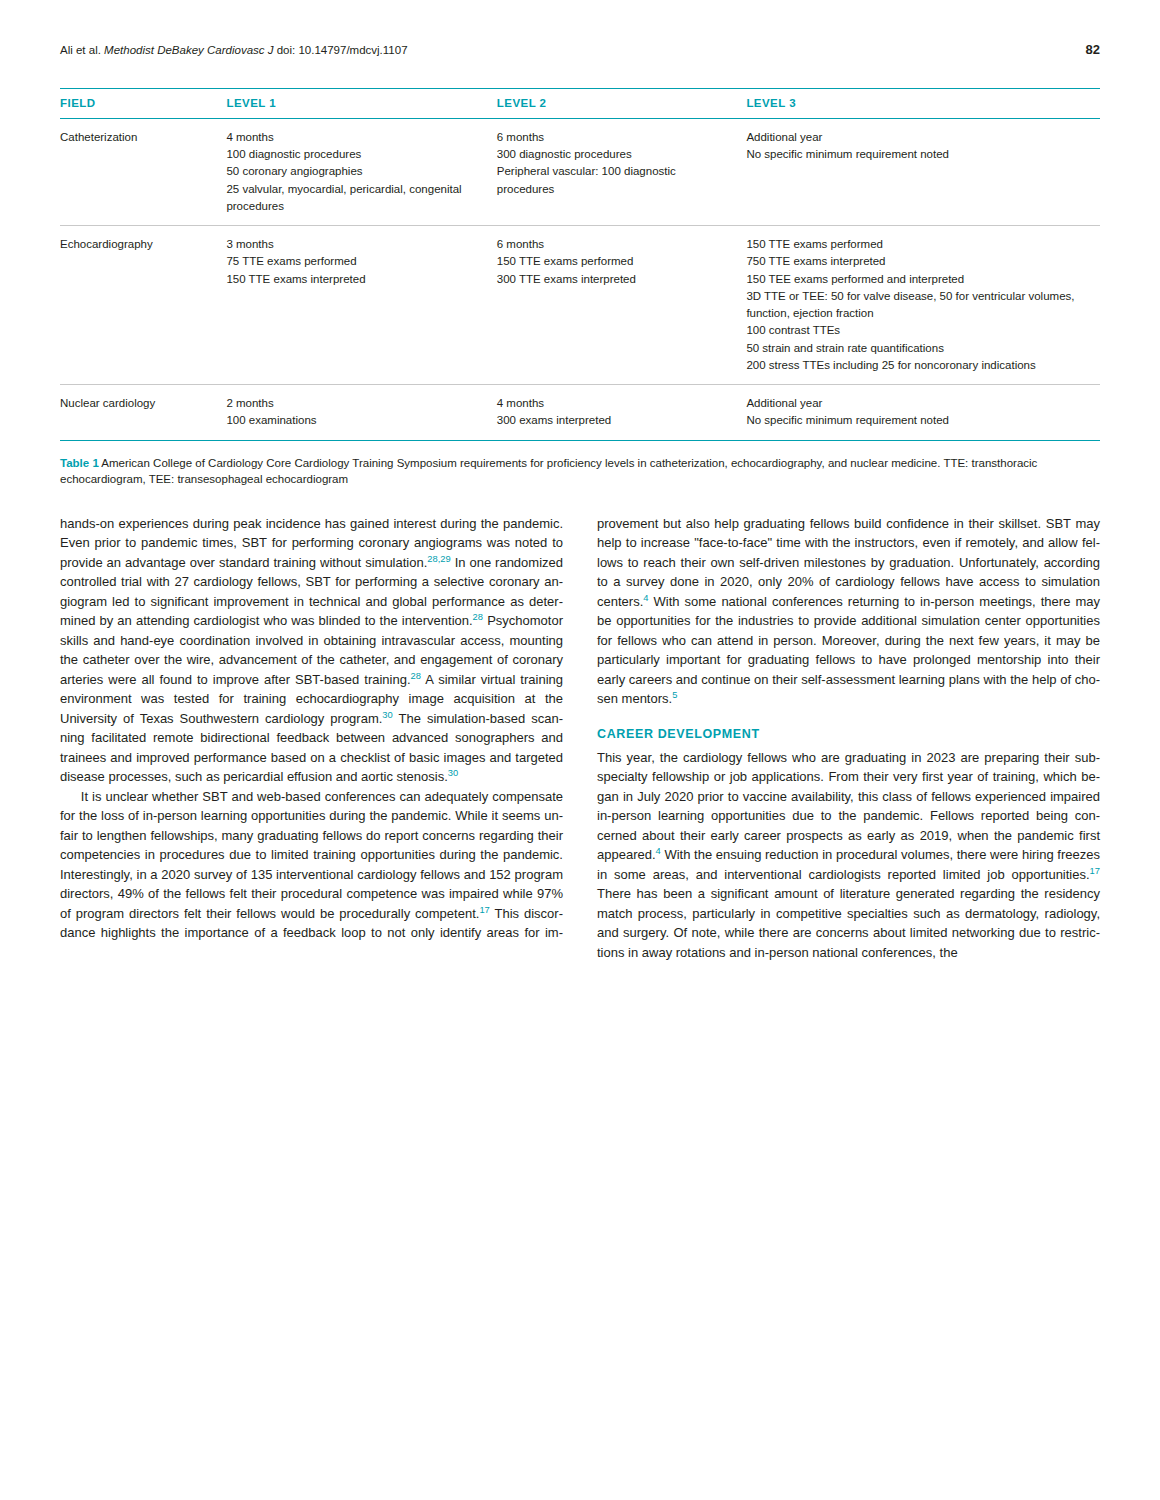Ali et al. Methodist DeBakey Cardiovasc J doi: 10.14797/mdcvj.1107
82
| FIELD | LEVEL 1 | LEVEL 2 | LEVEL 3 |
| --- | --- | --- | --- |
| Catheterization | 4 months 100 diagnostic procedures 50 coronary angiographies 25 valvular, myocardial, pericardial, congenital procedures | 6 months 300 diagnostic procedures Peripheral vascular: 100 diagnostic procedures | Additional year No specific minimum requirement noted |
| Echocardiography | 3 months 75 TTE exams performed 150 TTE exams interpreted | 6 months 150 TTE exams performed 300 TTE exams interpreted | 150 TTE exams performed 750 TTE exams interpreted 150 TEE exams performed and interpreted 3D TTE or TEE: 50 for valve disease, 50 for ventricular volumes, function, ejection fraction 100 contrast TTEs 50 strain and strain rate quantifications 200 stress TTEs including 25 for noncoronary indications |
| Nuclear cardiology | 2 months 100 examinations | 4 months 300 exams interpreted | Additional year No specific minimum requirement noted |
Table 1 American College of Cardiology Core Cardiology Training Symposium requirements for proficiency levels in catheterization, echocardiography, and nuclear medicine. TTE: transthoracic echocardiogram, TEE: transesophageal echocardiogram
hands-on experiences during peak incidence has gained interest during the pandemic. Even prior to pandemic times, SBT for performing coronary angiograms was noted to provide an advantage over standard training without simulation.28,29 In one randomized controlled trial with 27 cardiology fellows, SBT for performing a selective coronary angiogram led to significant improvement in technical and global performance as determined by an attending cardiologist who was blinded to the intervention.28 Psychomotor skills and hand-eye coordination involved in obtaining intravascular access, mounting the catheter over the wire, advancement of the catheter, and engagement of coronary arteries were all found to improve after SBT-based training.28 A similar virtual training environment was tested for training echocardiography image acquisition at the University of Texas Southwestern cardiology program.30 The simulation-based scanning facilitated remote bidirectional feedback between advanced sonographers and trainees and improved performance based on a checklist of basic images and targeted disease processes, such as pericardial effusion and aortic stenosis.30
It is unclear whether SBT and web-based conferences can adequately compensate for the loss of in-person learning opportunities during the pandemic. While it seems unfair to lengthen fellowships, many graduating fellows do report concerns regarding their competencies in procedures due to limited training opportunities during the pandemic. Interestingly, in a 2020 survey of 135 interventional cardiology fellows and 152 program directors, 49% of the fellows felt their procedural competence was impaired while 97% of program directors felt their fellows would be procedurally competent.17 This discordance highlights the importance of a feedback loop to not only identify areas for improvement but also help graduating fellows build confidence in their skillset. SBT may help to increase "face-to-face" time with the instructors, even if remotely, and allow fellows to reach their own self-driven milestones by graduation. Unfortunately, according to a survey done in 2020, only 20% of cardiology fellows have access to simulation centers.4 With some national conferences returning to in-person meetings, there may be opportunities for the industries to provide additional simulation center opportunities for fellows who can attend in person. Moreover, during the next few years, it may be particularly important for graduating fellows to have prolonged mentorship into their early careers and continue on their self-assessment learning plans with the help of chosen mentors.5
CAREER DEVELOPMENT
This year, the cardiology fellows who are graduating in 2023 are preparing their subspecialty fellowship or job applications. From their very first year of training, which began in July 2020 prior to vaccine availability, this class of fellows experienced impaired in-person learning opportunities due to the pandemic. Fellows reported being concerned about their early career prospects as early as 2019, when the pandemic first appeared.4 With the ensuing reduction in procedural volumes, there were hiring freezes in some areas, and interventional cardiologists reported limited job opportunities.17 There has been a significant amount of literature generated regarding the residency match process, particularly in competitive specialties such as dermatology, radiology, and surgery. Of note, while there are concerns about limited networking due to restrictions in away rotations and in-person national conferences, the